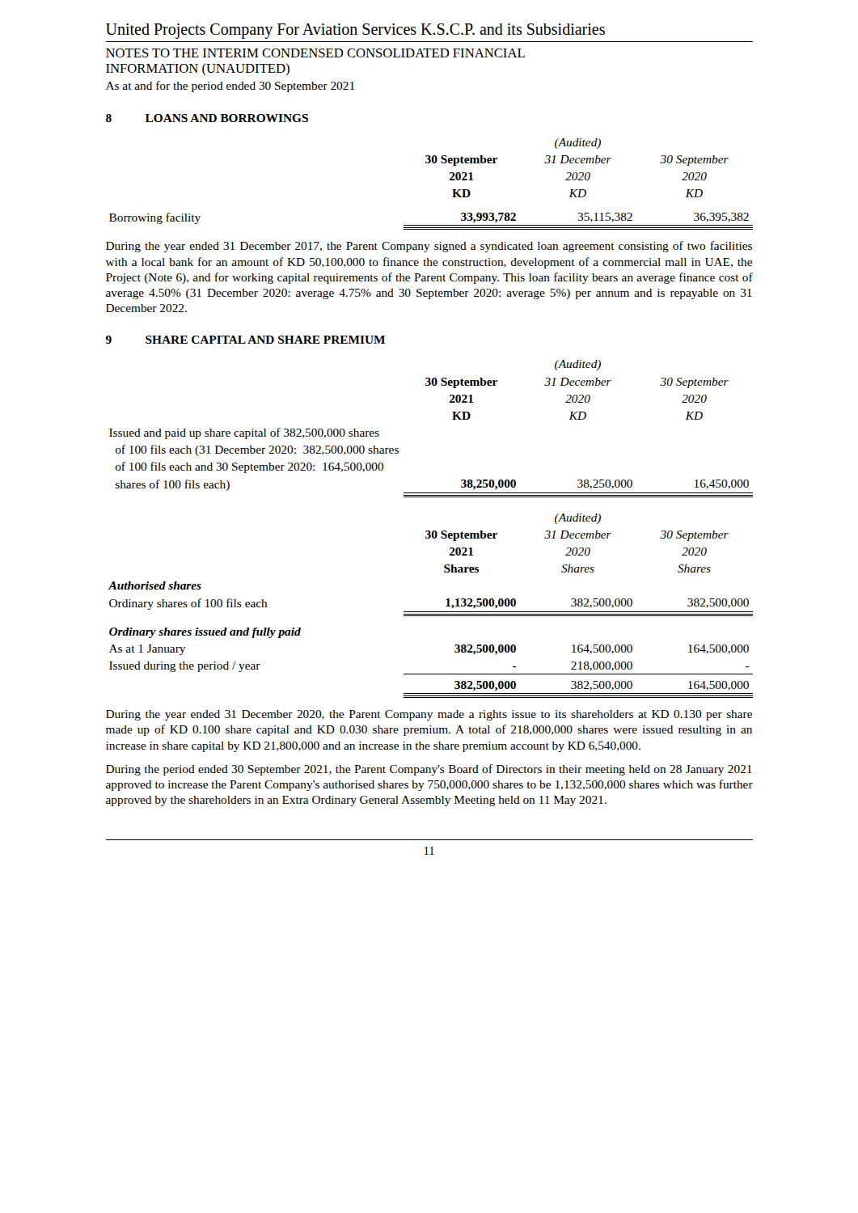United Projects Company For Aviation Services K.S.C.P. and its Subsidiaries
NOTES TO THE INTERIM CONDENSED CONSOLIDATED FINANCIAL
INFORMATION (UNAUDITED)
As at and for the period ended 30 September 2021
8 LOANS AND BORROWINGS
| | | (Audited) | |
| | 30 September | 31 December | 30 September |
| | 2021 | 2020 | 2020 |
| | KD | KD | KD |
| Borrowing facility | 33,993,782 | 35,115,382 | 36,395,382 |
During the year ended 31 December 2017, the Parent Company signed a syndicated loan agreement consisting of two facilities with a local bank for an amount of KD 50,100,000 to finance the construction, development of a commercial mall in UAE, the Project (Note 6), and for working capital requirements of the Parent Company. This loan facility bears an average finance cost of average 4.50% (31 December 2020: average 4.75% and 30 September 2020: average 5%) per annum and is repayable on 31 December 2022.
9 SHARE CAPITAL AND SHARE PREMIUM
| | | (Audited) | |
| | 30 September | 31 December | 30 September |
| | 2021 | 2020 | 2020 |
| | KD | KD | KD |
| Issued and paid up share capital of 382,500,000 shares | | | |
| of 100 fils each (31 December 2020: 382,500,000 shares | | | |
| of 100 fils each and 30 September 2020: 164,500,000 | | | |
| shares of 100 fils each) | 38,250,000 | 38,250,000 | 16,450,000 |
| | | (Audited) | |
| | 30 September | 31 December | 30 September |
| | 2021 | 2020 | 2020 |
| | Shares | Shares | Shares |
| Authorised shares | | | |
| Ordinary shares of 100 fils each | 1,132,500,000 | 382,500,000 | 382,500,000 |
| Ordinary shares issued and fully paid | | | |
| As at 1 January | 382,500,000 | 164,500,000 | 164,500,000 |
| Issued during the period / year | - | 218,000,000 | - |
| | 382,500,000 | 382,500,000 | 164,500,000 |
During the year ended 31 December 2020, the Parent Company made a rights issue to its shareholders at KD 0.130 per share made up of KD 0.100 share capital and KD 0.030 share premium. A total of 218,000,000 shares were issued resulting in an increase in share capital by KD 21,800,000 and an increase in the share premium account by KD 6,540,000.
During the period ended 30 September 2021, the Parent Company's Board of Directors in their meeting held on 28 January 2021 approved to increase the Parent Company's authorised shares by 750,000,000 shares to be 1,132,500,000 shares which was further approved by the shareholders in an Extra Ordinary General Assembly Meeting held on 11 May 2021.
11